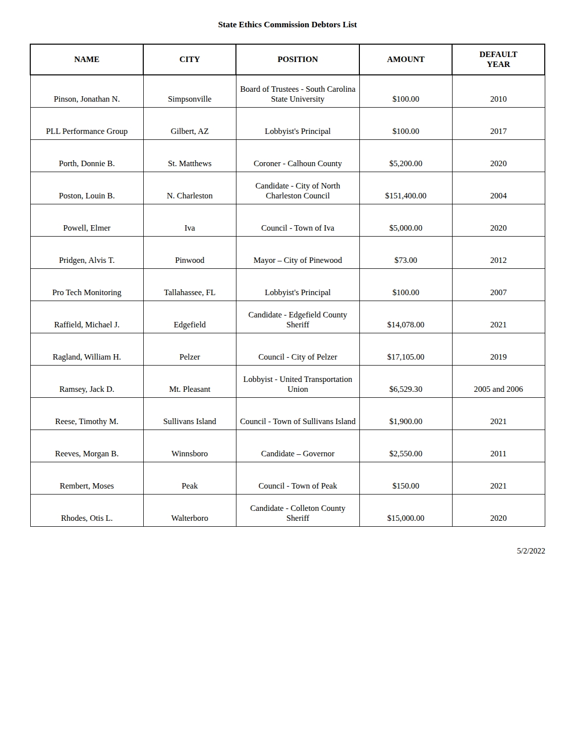State Ethics Commission Debtors List
| NAME | CITY | POSITION | AMOUNT | DEFAULT YEAR |
| --- | --- | --- | --- | --- |
| Pinson, Jonathan N. | Simpsonville | Board of Trustees - South Carolina State University | $100.00 | 2010 |
| PLL Performance Group | Gilbert, AZ | Lobbyist's Principal | $100.00 | 2017 |
| Porth, Donnie B. | St. Matthews | Coroner - Calhoun County | $5,200.00 | 2020 |
| Poston, Louin B. | N. Charleston | Candidate - City of North Charleston Council | $151,400.00 | 2004 |
| Powell, Elmer | Iva | Council - Town of Iva | $5,000.00 | 2020 |
| Pridgen, Alvis T. | Pinwood | Mayor – City of Pinewood | $73.00 | 2012 |
| Pro Tech Monitoring | Tallahassee, FL | Lobbyist's Principal | $100.00 | 2007 |
| Raffield, Michael J. | Edgefield | Candidate - Edgefield County Sheriff | $14,078.00 | 2021 |
| Ragland, William H. | Pelzer | Council - City of Pelzer | $17,105.00 | 2019 |
| Ramsey, Jack D. | Mt. Pleasant | Lobbyist - United Transportation Union | $6,529.30 | 2005 and 2006 |
| Reese, Timothy M. | Sullivans Island | Council - Town of Sullivans Island | $1,900.00 | 2021 |
| Reeves, Morgan B. | Winnsboro | Candidate – Governor | $2,550.00 | 2011 |
| Rembert, Moses | Peak | Council - Town of Peak | $150.00 | 2021 |
| Rhodes, Otis L. | Walterboro | Candidate - Colleton County Sheriff | $15,000.00 | 2020 |
5/2/2022